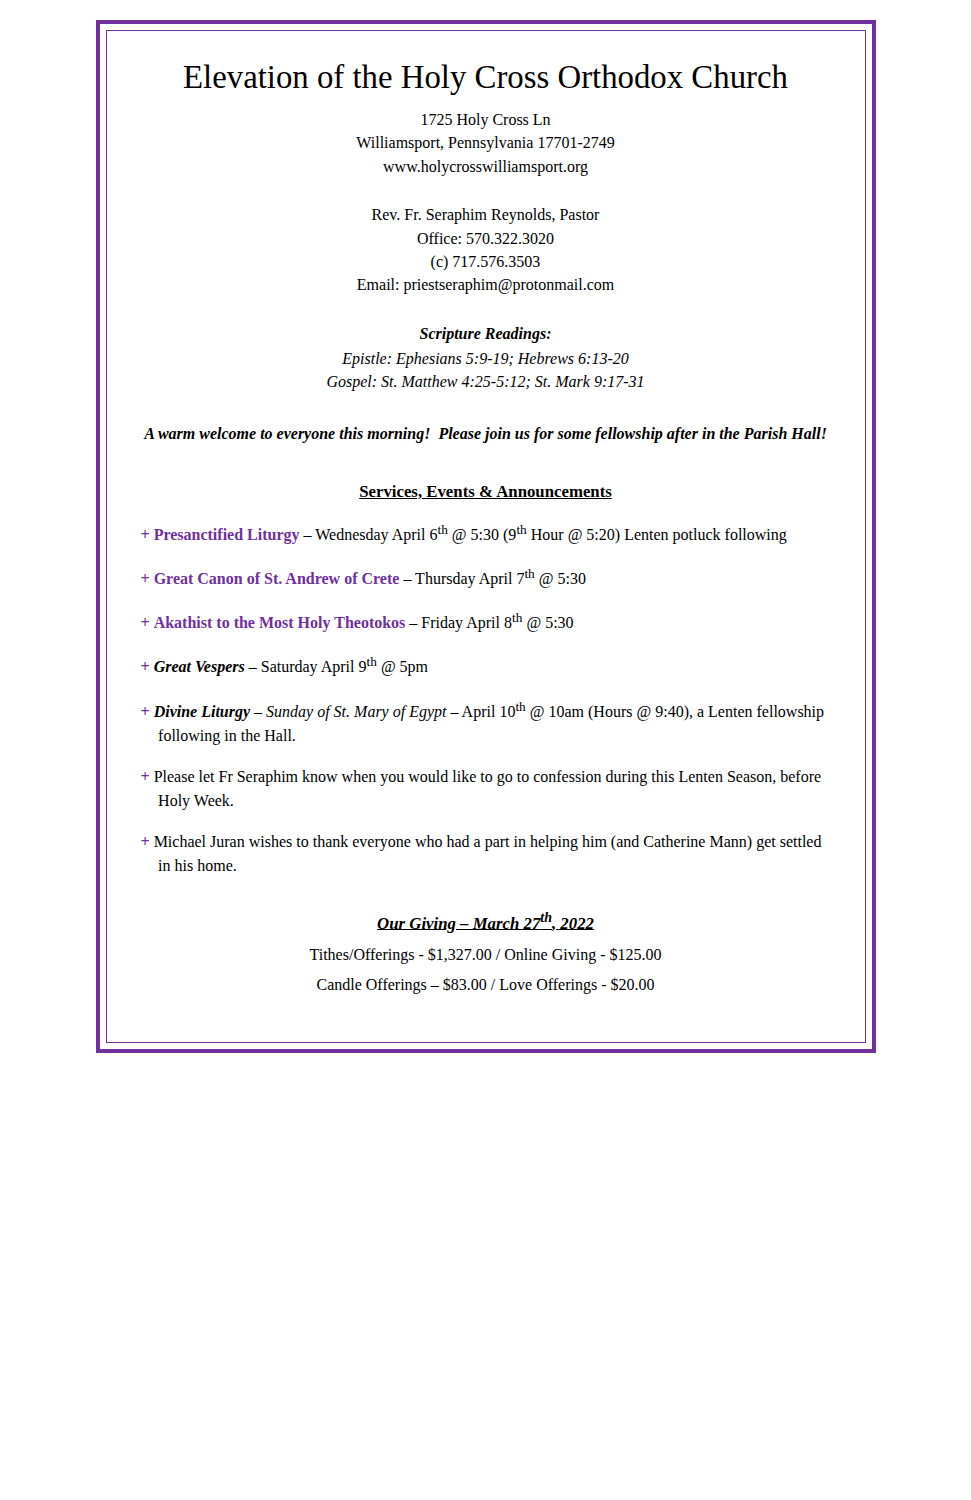Elevation of the Holy Cross Orthodox Church
1725 Holy Cross Ln
Williamsport, Pennsylvania 17701-2749
www.holycrosswilliamsport.org
Rev. Fr. Seraphim Reynolds, Pastor
Office: 570.322.3020
(c) 717.576.3503
Email: priestseraphim@protonmail.com
Scripture Readings:
Epistle: Ephesians 5:9-19; Hebrews 6:13-20
Gospel: St. Matthew 4:25-5:12; St. Mark 9:17-31
A warm welcome to everyone this morning! Please join us for some fellowship after in the Parish Hall!
Services, Events & Announcements
+ Presanctified Liturgy – Wednesday April 6th @ 5:30 (9th Hour @ 5:20) Lenten potluck following
+ Great Canon of St. Andrew of Crete – Thursday April 7th @ 5:30
+ Akathist to the Most Holy Theotokos – Friday April 8th @ 5:30
+ Great Vespers – Saturday April 9th @ 5pm
+ Divine Liturgy – Sunday of St. Mary of Egypt – April 10th @ 10am (Hours @ 9:40), a Lenten fellowship following in the Hall.
+ Please let Fr Seraphim know when you would like to go to confession during this Lenten Season, before Holy Week.
+ Michael Juran wishes to thank everyone who had a part in helping him (and Catherine Mann) get settled in his home.
Our Giving – March 27th, 2022
Tithes/Offerings - $1,327.00 / Online Giving - $125.00
Candle Offerings – $83.00 / Love Offerings - $20.00